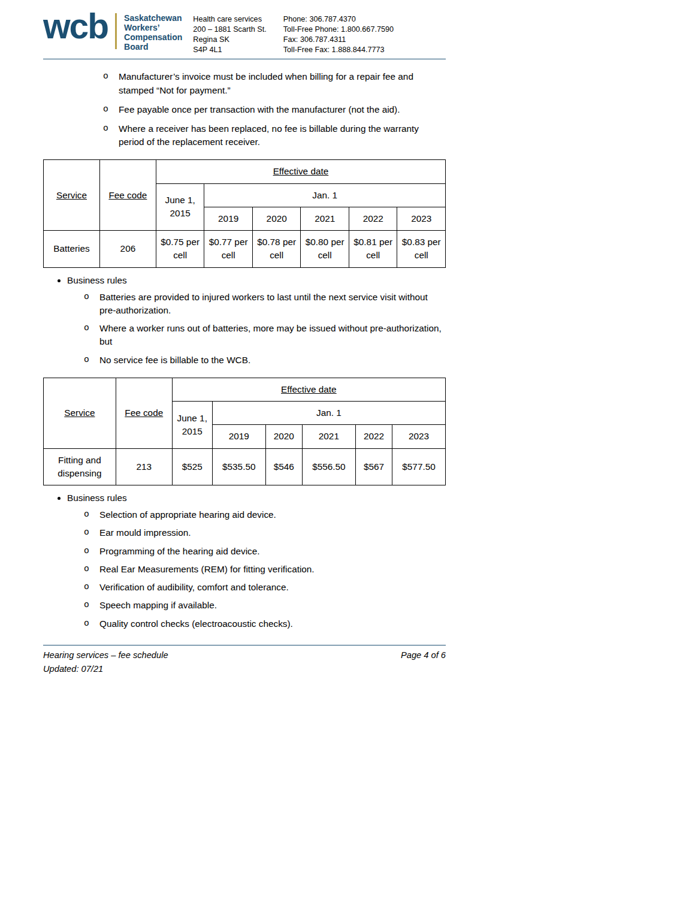wcb
Saskatchewan
Workers’
Compensation
Board
Health care services
200 – 1881 Scarth St.
Regina SK
S4P 4L1
Phone: 306.787.4370
Toll-Free Phone: 1.800.667.7590
Fax: 306.787.4311
Toll-Free Fax: 1.888.844.7773
Manufacturer’s invoice must be included when billing for a repair fee and stamped “Not for payment.”
Fee payable once per transaction with the manufacturer (not the aid).
Where a receiver has been replaced, no fee is billable during the warranty period of the replacement receiver.
| Service | Fee code | Effective date |
| --- | --- | --- |
| June 1, 2015 | Jan. 1 |
| 2019 | 2020 | 2021 | 2022 | 2023 |
| Batteries | 206 | $0.75 per cell | $0.77 per cell | $0.78 per cell | $0.80 per cell | $0.81 per cell | $0.83 per cell |
Business rules
Batteries are provided to injured workers to last until the next service visit without pre-authorization.
Where a worker runs out of batteries, more may be issued without pre-authorization, but
No service fee is billable to the WCB.
| Service | Fee code | Effective date |
| --- | --- | --- |
| June 1, 2015 | Jan. 1 |
| 2019 | 2020 | 2021 | 2022 | 2023 |
| Fitting and dispensing | 213 | $525 | $535.50 | $546 | $556.50 | $567 | $577.50 |
Business rules
Selection of appropriate hearing aid device.
Ear mould impression.
Programming of the hearing aid device.
Real Ear Measurements (REM) for fitting verification.
Verification of audibility, comfort and tolerance.
Speech mapping if available.
Quality control checks (electroacoustic checks).
Hearing services – fee schedule
Page 4 of 6
Updated: 07/21